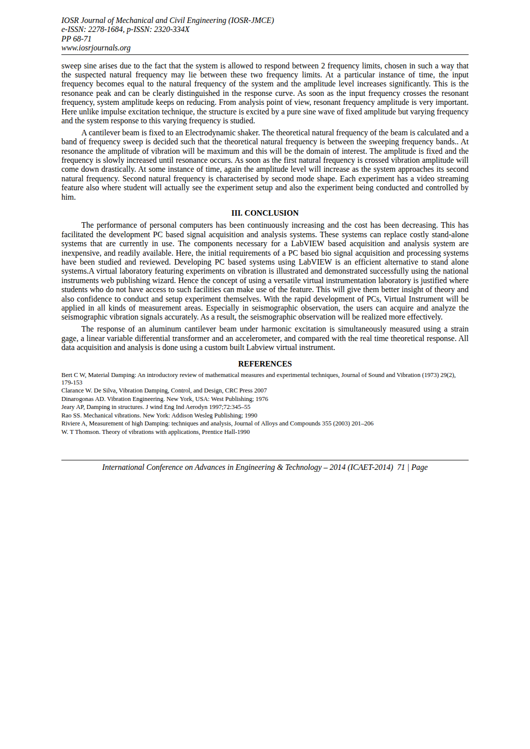IOSR Journal of Mechanical and Civil Engineering (IOSR-JMCE) e-ISSN: 2278-1684, p-ISSN: 2320-334X PP 68-71 www.iosrjournals.org
sweep sine arises due to the fact that the system is allowed to respond between 2 frequency limits, chosen in such a way that the suspected natural frequency may lie between these two frequency limits. At a particular instance of time, the input frequency becomes equal to the natural frequency of the system and the amplitude level increases significantly. This is the resonance peak and can be clearly distinguished in the response curve. As soon as the input frequency crosses the resonant frequency, system amplitude keeps on reducing. From analysis point of view, resonant frequency amplitude is very important. Here unlike impulse excitation technique, the structure is excited by a pure sine wave of fixed amplitude but varying frequency and the system response to this varying frequency is studied.
A cantilever beam is fixed to an Electrodynamic shaker. The theoretical natural frequency of the beam is calculated and a band of frequency sweep is decided such that the theoretical natural frequency is between the sweeping frequency bands.. At resonance the amplitude of vibration will be maximum and this will be the domain of interest. The amplitude is fixed and the frequency is slowly increased until resonance occurs. As soon as the first natural frequency is crossed vibration amplitude will come down drastically. At some instance of time, again the amplitude level will increase as the system approaches its second natural frequency. Second natural frequency is characterised by second mode shape. Each experiment has a video streaming feature also where student will actually see the experiment setup and also the experiment being conducted and controlled by him.
III. Conclusion
The performance of personal computers has been continuously increasing and the cost has been decreasing. This has facilitated the development PC based signal acquisition and analysis systems. These systems can replace costly stand-alone systems that are currently in use. The components necessary for a LabVIEW based acquisition and analysis system are inexpensive, and readily available. Here, the initial requirements of a PC based bio signal acquisition and processing systems have been studied and reviewed. Developing PC based systems using LabVIEW is an efficient alternative to stand alone systems.A virtual laboratory featuring experiments on vibration is illustrated and demonstrated successfully using the national instruments web publishing wizard. Hence the concept of using a versatile virtual instrumentation laboratory is justified where students who do not have access to such facilities can make use of the feature. This will give them better insight of theory and also confidence to conduct and setup experiment themselves. With the rapid development of PCs, Virtual Instrument will be applied in all kinds of measurement areas. Especially in seismographic observation, the users can acquire and analyze the seismographic vibration signals accurately. As a result, the seismographic observation will be realized more effectively.
The response of an aluminum cantilever beam under harmonic excitation is simultaneously measured using a strain gage, a linear variable differential transformer and an accelerometer, and compared with the real time theoretical response. All data acquisition and analysis is done using a custom built Labview virtual instrument.
References
Bert C W, Material Damping: An introductory review of mathematical measures and experimental techniques, Journal of Sound and Vibration (1973) 29(2), 179-153
Clarance W. De Silva, Vibration Damping, Control, and Design, CRC Press 2007
Dinarogonas AD. Vibration Engineering. New York, USA: West Publishing; 1976
Jeary AP, Damping in structures. J wind Eng Ind Aerodyn 1997;72:345–55
Rao SS. Mechanical vibrations. New York: Addison Wesleg Publishing; 1990
Riviere A, Measurement of high Damping: techniques and analysis, Journal of Alloys and Compounds 355 (2003) 201–206
W. T Thomson. Theory of vibrations with applications, Prentice Hall-1990
International Conference on Advances in Engineering & Technology – 2014 (ICAET-2014) 71 | Page